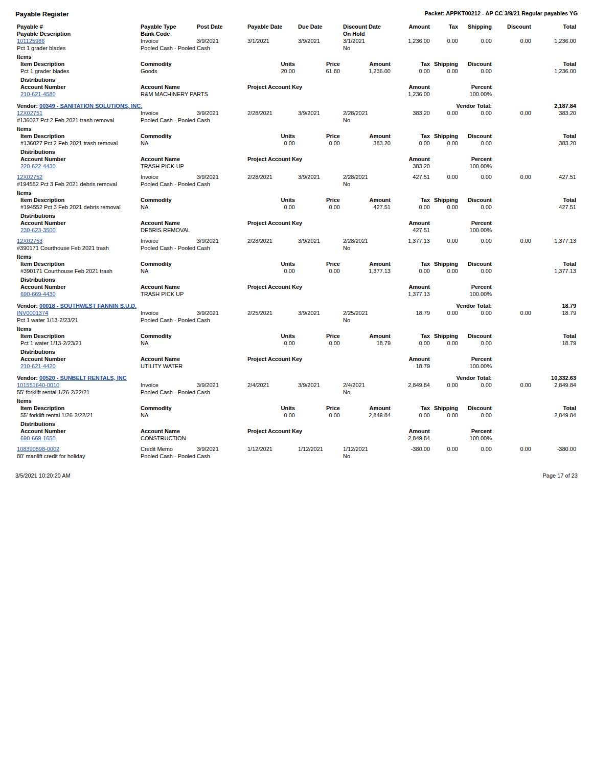Payable Register
Packet: APPKT00212 - AP CC 3/9/21 Regular payables YG
| Payable # | Payable Type | Post Date | Payable Date | Due Date | Discount Date | Amount | Tax | Shipping | Discount | Total |
| Payable Description | Bank Code | | On Hold | |
| 101125986 | Invoice | 3/9/2021 | 3/1/2021 | 3/9/2021 | 3/1/2021 | 1,236.00 | 0.00 | 0.00 | 0.00 | 1,236.00 |
| Pct 1 grader blades | Pooled Cash - Pooled Cash | No | |
| Items |
| Item Description | Commodity | Units | Price | Amount | Tax | Shipping | Discount | Total |
| Pct 1 grader blades | Goods | 20.00 | 61.80 | 1,236.00 | 0.00 | 0.00 | 0.00 | 1,236.00 |
| Distributions |
| Account Number | Account Name | Project Account Key | Amount | Percent | |
| 210-621-4580 | R&M MACHINERY PARTS | | 1,236.00 | 100.00% | |
| Vendor: 00349 - SANITATION SOLUTIONS, INC. | Vendor Total: | 2,187.84 |
| 12X02751 | Invoice | 3/9/2021 | 2/28/2021 | 3/9/2021 | 2/28/2021 | 383.20 | 0.00 | 0.00 | 0.00 | 383.20 |
| #136027 Pct 2 Feb 2021 trash removal | Pooled Cash - Pooled Cash | No | |
| Items |
| Item Description | Commodity | Units | Price | Amount | Tax | Shipping | Discount | Total |
| #136027 Pct 2 Feb 2021 trash removal | NA | 0.00 | 0.00 | 383.20 | 0.00 | 0.00 | 0.00 | 383.20 |
| Distributions |
| Account Number | Account Name | Project Account Key | Amount | Percent | |
| 220-622-4430 | TRASH PICK-UP | | 383.20 | 100.00% | |
| 12X02752 | Invoice | 3/9/2021 | 2/28/2021 | 3/9/2021 | 2/28/2021 | 427.51 | 0.00 | 0.00 | 0.00 | 427.51 |
| #194552 Pct 3 Feb 2021 debris removal | Pooled Cash - Pooled Cash | No | |
| Items |
| Item Description | Commodity | Units | Price | Amount | Tax | Shipping | Discount | Total |
| #194552 Pct 3 Feb 2021 debris removal | NA | 0.00 | 0.00 | 427.51 | 0.00 | 0.00 | 0.00 | 427.51 |
| Distributions |
| Account Number | Account Name | Project Account Key | Amount | Percent | |
| 230-623-3500 | DEBRIS REMOVAL | | 427.51 | 100.00% | |
| 12X02753 | Invoice | 3/9/2021 | 2/28/2021 | 3/9/2021 | 2/28/2021 | 1,377.13 | 0.00 | 0.00 | 0.00 | 1,377.13 |
| #390171 Courthouse Feb 2021 trash | Pooled Cash - Pooled Cash | No | |
| Items |
| Item Description | Commodity | Units | Price | Amount | Tax | Shipping | Discount | Total |
| #390171 Courthouse Feb 2021 trash | NA | 0.00 | 0.00 | 1,377.13 | 0.00 | 0.00 | 0.00 | 1,377.13 |
| Distributions |
| Account Number | Account Name | Project Account Key | Amount | Percent | |
| 690-669-4430 | TRASH PICK UP | | 1,377.13 | 100.00% | |
| Vendor: 00018 - SOUTHWEST FANNIN S.U.D. | Vendor Total: | 18.79 |
| INV0001374 | Invoice | 3/9/2021 | 2/25/2021 | 3/9/2021 | 2/25/2021 | 18.79 | 0.00 | 0.00 | 0.00 | 18.79 |
| Pct 1 water 1/13-2/23/21 | Pooled Cash - Pooled Cash | No | |
| Items |
| Item Description | Commodity | Units | Price | Amount | Tax | Shipping | Discount | Total |
| Pct 1 water 1/13-2/23/21 | NA | 0.00 | 0.00 | 18.79 | 0.00 | 0.00 | 0.00 | 18.79 |
| Distributions |
| Account Number | Account Name | Project Account Key | Amount | Percent | |
| 210-621-4420 | UTILITY WATER | | 18.79 | 100.00% | |
| Vendor: 00520 - SUNBELT RENTALS, INC | Vendor Total: | 10,332.63 |
| 101551640-0010 | Invoice | 3/9/2021 | 2/4/2021 | 3/9/2021 | 2/4/2021 | 2,849.84 | 0.00 | 0.00 | 0.00 | 2,849.84 |
| 55' forklift rental 1/26-2/22/21 | Pooled Cash - Pooled Cash | No | |
| Items |
| Item Description | Commodity | Units | Price | Amount | Tax | Shipping | Discount | Total |
| 55' forklift rental 1/26-2/22/21 | NA | 0.00 | 0.00 | 2,849.84 | 0.00 | 0.00 | 0.00 | 2,849.84 |
| Distributions |
| Account Number | Account Name | Project Account Key | Amount | Percent | |
| 690-669-1650 | CONSTRUCTION | | 2,849.84 | 100.00% | |
| 108390598-0002 | Credit Memo | 3/9/2021 | 1/12/2021 | 1/12/2021 | 1/12/2021 | -380.00 | 0.00 | 0.00 | 0.00 | -380.00 |
| 80' manlift credit for holiday | Pooled Cash - Pooled Cash | No | |
3/5/2021 10:20:20 AM
Page 17 of 23